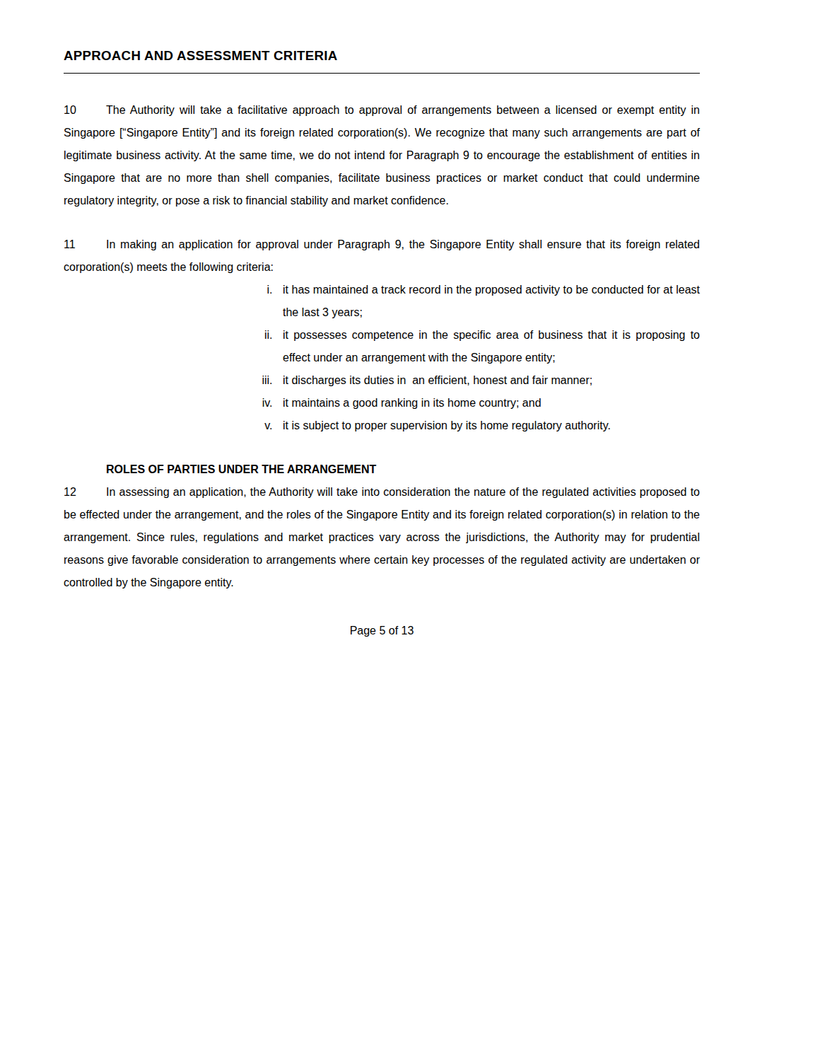APPROACH AND ASSESSMENT CRITERIA
10 The Authority will take a facilitative approach to approval of arrangements between a licensed or exempt entity in Singapore [“Singapore Entity”] and its foreign related corporation(s). We recognize that many such arrangements are part of legitimate business activity. At the same time, we do not intend for Paragraph 9 to encourage the establishment of entities in Singapore that are no more than shell companies, facilitate business practices or market conduct that could undermine regulatory integrity, or pose a risk to financial stability and market confidence.
11 In making an application for approval under Paragraph 9, the Singapore Entity shall ensure that its foreign related corporation(s) meets the following criteria:
it has maintained a track record in the proposed activity to be conducted for at least the last 3 years;
it possesses competence in the specific area of business that it is proposing to effect under an arrangement with the Singapore entity;
it discharges its duties in an efficient, honest and fair manner;
it maintains a good ranking in its home country; and
it is subject to proper supervision by its home regulatory authority.
ROLES OF PARTIES UNDER THE ARRANGEMENT
12 In assessing an application, the Authority will take into consideration the nature of the regulated activities proposed to be effected under the arrangement, and the roles of the Singapore Entity and its foreign related corporation(s) in relation to the arrangement. Since rules, regulations and market practices vary across the jurisdictions, the Authority may for prudential reasons give favorable consideration to arrangements where certain key processes of the regulated activity are undertaken or controlled by the Singapore entity.
Page 5 of 13